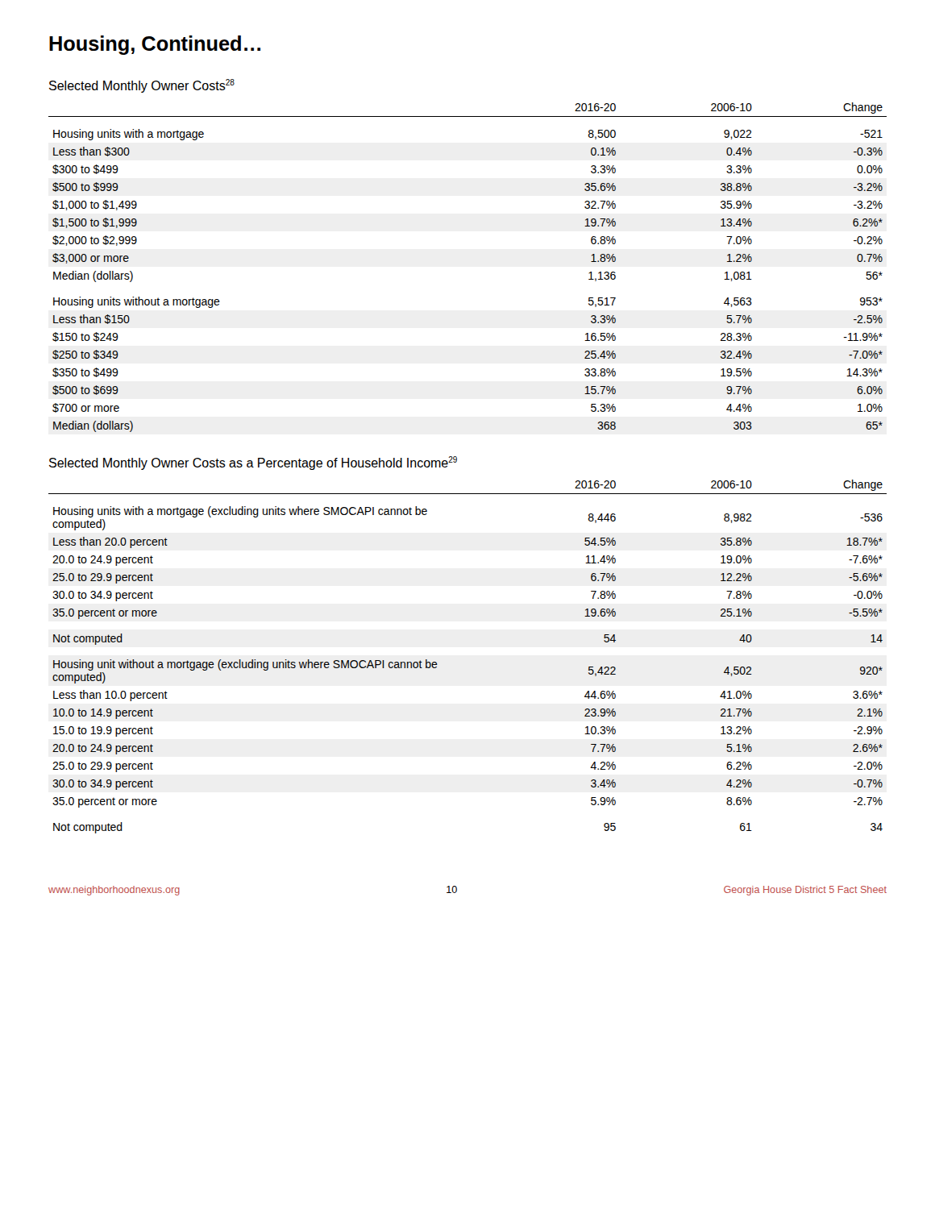Housing, Continued…
Selected Monthly Owner Costs 28
| | 2016-20 | 2006-10 | Change |
| --- | --- | --- | --- |
| Housing units with a mortgage | 8,500 | 9,022 | -521 |
| Less than $300 | 0.1% | 0.4% | -0.3% |
| $300 to $499 | 3.3% | 3.3% | 0.0% |
| $500 to $999 | 35.6% | 38.8% | -3.2% |
| $1,000 to $1,499 | 32.7% | 35.9% | -3.2% |
| $1,500 to $1,999 | 19.7% | 13.4% | 6.2%* |
| $2,000 to $2,999 | 6.8% | 7.0% | -0.2% |
| $3,000 or more | 1.8% | 1.2% | 0.7% |
| Median (dollars) | 1,136 | 1,081 | 56* |
| Housing units without a mortgage | 5,517 | 4,563 | 953* |
| Less than $150 | 3.3% | 5.7% | -2.5% |
| $150 to $249 | 16.5% | 28.3% | -11.9%* |
| $250 to $349 | 25.4% | 32.4% | -7.0%* |
| $350 to $499 | 33.8% | 19.5% | 14.3%* |
| $500 to $699 | 15.7% | 9.7% | 6.0% |
| $700 or more | 5.3% | 4.4% | 1.0% |
| Median (dollars) | 368 | 303 | 65* |
Selected Monthly Owner Costs as a Percentage of Household Income 29
| | 2016-20 | 2006-10 | Change |
| --- | --- | --- | --- |
| Housing units with a mortgage (excluding units where SMOCAPI cannot be computed) | 8,446 | 8,982 | -536 |
| Less than 20.0 percent | 54.5% | 35.8% | 18.7%* |
| 20.0 to 24.9 percent | 11.4% | 19.0% | -7.6%* |
| 25.0 to 29.9 percent | 6.7% | 12.2% | -5.6%* |
| 30.0 to 34.9 percent | 7.8% | 7.8% | -0.0% |
| 35.0 percent or more | 19.6% | 25.1% | -5.5%* |
| Not computed | 54 | 40 | 14 |
| Housing unit without a mortgage (excluding units where SMOCAPI cannot be computed) | 5,422 | 4,502 | 920* |
| Less than 10.0 percent | 44.6% | 41.0% | 3.6%* |
| 10.0 to 14.9 percent | 23.9% | 21.7% | 2.1% |
| 15.0 to 19.9 percent | 10.3% | 13.2% | -2.9% |
| 20.0 to 24.9 percent | 7.7% | 5.1% | 2.6%* |
| 25.0 to 29.9 percent | 4.2% | 6.2% | -2.0% |
| 30.0 to 34.9 percent | 3.4% | 4.2% | -0.7% |
| 35.0 percent or more | 5.9% | 8.6% | -2.7% |
| Not computed | 95 | 61 | 34 |
www.neighborhoodnexus.org 10 Georgia House District 5 Fact Sheet